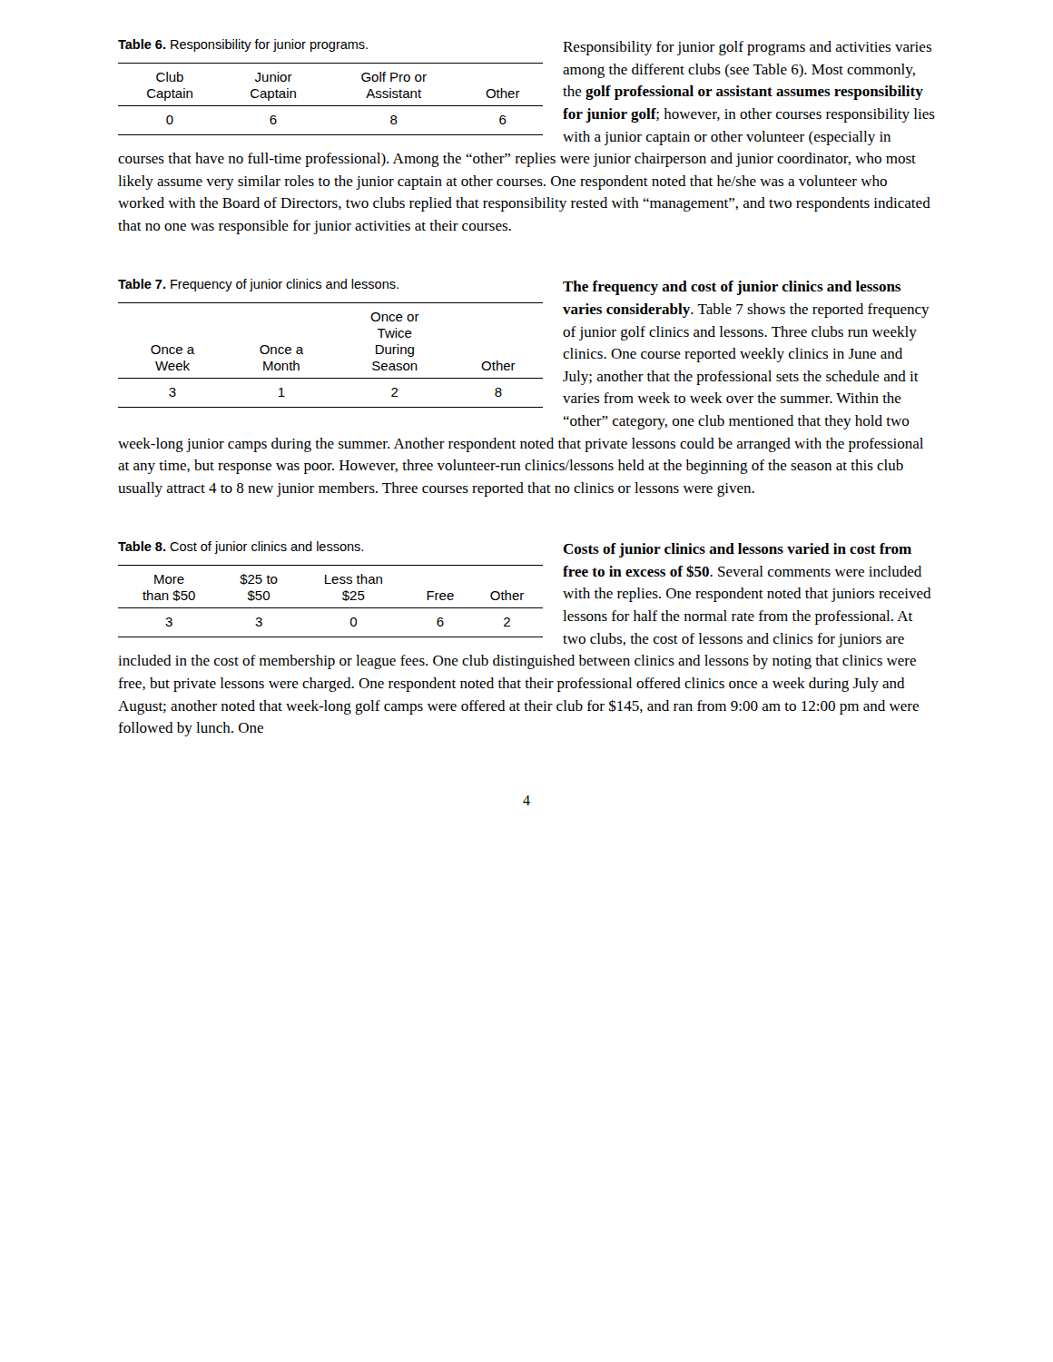Table 6. Responsibility for junior programs.
| Club Captain | Junior Captain | Golf Pro or Assistant | Other |
| --- | --- | --- | --- |
| 0 | 6 | 8 | 6 |
Responsibility for junior golf programs and activities varies among the different clubs (see Table 6). Most commonly, the golf professional or assistant assumes responsibility for junior golf; however, in other courses responsibility lies with a junior captain or other volunteer (especially in courses that have no full-time professional). Among the “other” replies were junior chairperson and junior coordinator, who most likely assume very similar roles to the junior captain at other courses. One respondent noted that he/she was a volunteer who worked with the Board of Directors, two clubs replied that responsibility rested with “management”, and two respondents indicated that no one was responsible for junior activities at their courses.
Table 7. Frequency of junior clinics and lessons.
| Once a Week | Once a Month | Once or Twice During Season | Other |
| --- | --- | --- | --- |
| 3 | 1 | 2 | 8 |
The frequency and cost of junior clinics and lessons varies considerably. Table 7 shows the reported frequency of junior golf clinics and lessons. Three clubs run weekly clinics. One course reported weekly clinics in June and July; another that the professional sets the schedule and it varies from week to week over the summer. Within the “other” category, one club mentioned that they hold two week-long junior camps during the summer. Another respondent noted that private lessons could be arranged with the professional at any time, but response was poor. However, three volunteer-run clinics/lessons held at the beginning of the season at this club usually attract 4 to 8 new junior members. Three courses reported that no clinics or lessons were given.
Table 8. Cost of junior clinics and lessons.
| More than $50 | $25 to $50 | Less than $25 | Free | Other |
| --- | --- | --- | --- | --- |
| 3 | 3 | 0 | 6 | 2 |
Costs of junior clinics and lessons varied in cost from free to in excess of $50. Several comments were included with the replies. One respondent noted that juniors received lessons for half the normal rate from the professional. At two clubs, the cost of lessons and clinics for juniors are included in the cost of membership or league fees. One club distinguished between clinics and lessons by noting that clinics were free, but private lessons were charged. One respondent noted that their professional offered clinics once a week during July and August; another noted that week-long golf camps were offered at their club for $145, and ran from 9:00 am to 12:00 pm and were followed by lunch. One
4